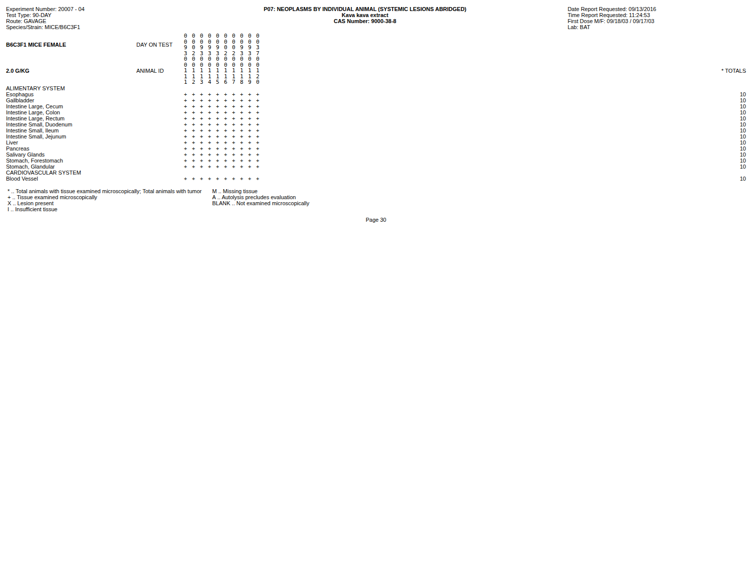| Experiment Number: 20007 - 04 | P07: NEOPLASMS BY INDIVIDUAL ANIMAL (SYSTEMIC LESIONS ABRIDGED) | Date Report Requested: 09/13/2016 |
| Test Type: 90-DAY | Kava kava extract | Time Report Requested: 11:24:53 |
| Route: GAVAGE | CAS Number: 9000-38-8 | First Dose M/F: 09/18/03 / 09/17/03 |
| Species/Strain: MICE/B6C3F1 | | Lab: BAT |
| B6C3F1 MICE FEMALE | DAY ON TEST | 0 0 9 3 | 0 0 0 2 | 0 0 9 3 | 0 0 9 3 | 0 0 9 3 | 0 0 0 2 | 0 0 0 2 | 0 0 9 3 | 0 0 9 3 | 0 0 3 7 | |
| --- | --- | --- | --- | --- | --- | --- | --- | --- | --- | --- | --- | --- |
| 2.0 G/KG | ANIMAL ID | 0 0 1 1 1 | 0 0 1 1 2 | 0 0 1 1 3 | 0 0 1 1 4 | 0 0 1 1 5 | 0 0 1 1 6 | 0 0 1 1 7 | 0 0 1 1 8 | 0 0 1 1 9 | 0 0 1 2 0 | * TOTALS |
| ALIMENTARY SYSTEM | |
| Esophagus | + | + | + | + | + | + | + | + | + | + | 10 |
| Gallbladder | + | + | + | + | + | + | + | + | + | + | 10 |
| Intestine Large, Cecum | + | + | + | + | + | + | + | + | + | + | 10 |
| Intestine Large, Colon | + | + | + | + | + | + | + | + | + | + | 10 |
| Intestine Large, Rectum | + | + | + | + | + | + | + | + | + | + | 10 |
| Intestine Small, Duodenum | + | + | + | + | + | + | + | + | + | + | 10 |
| Intestine Small, Ileum | + | + | + | + | + | + | + | + | + | + | 10 |
| Intestine Small, Jejunum | + | + | + | + | + | + | + | + | + | + | 10 |
| Liver | + | + | + | + | + | + | + | + | + | + | 10 |
| Pancreas | + | + | + | + | + | + | + | + | + | + | 10 |
| Salivary Glands | + | + | + | + | + | + | + | + | + | + | 10 |
| Stomach, Forestomach | + | + | + | + | + | + | + | + | + | + | 10 |
| Stomach, Glandular | + | + | + | + | + | + | + | + | + | + | 10 |
| CARDIOVASCULAR SYSTEM | |
| Blood Vessel | + | + | + | + | + | + | + | + | + | + | 10 |
| * .. Total animals with tissue examined microscopically; Total animals with tumor + .. Tissue examined microscopically X .. Lesion present I .. Insufficient tissue | M .. Missing tissue A .. Autolysis precludes evaluation BLANK .. Not examined microscopically |
Page 30